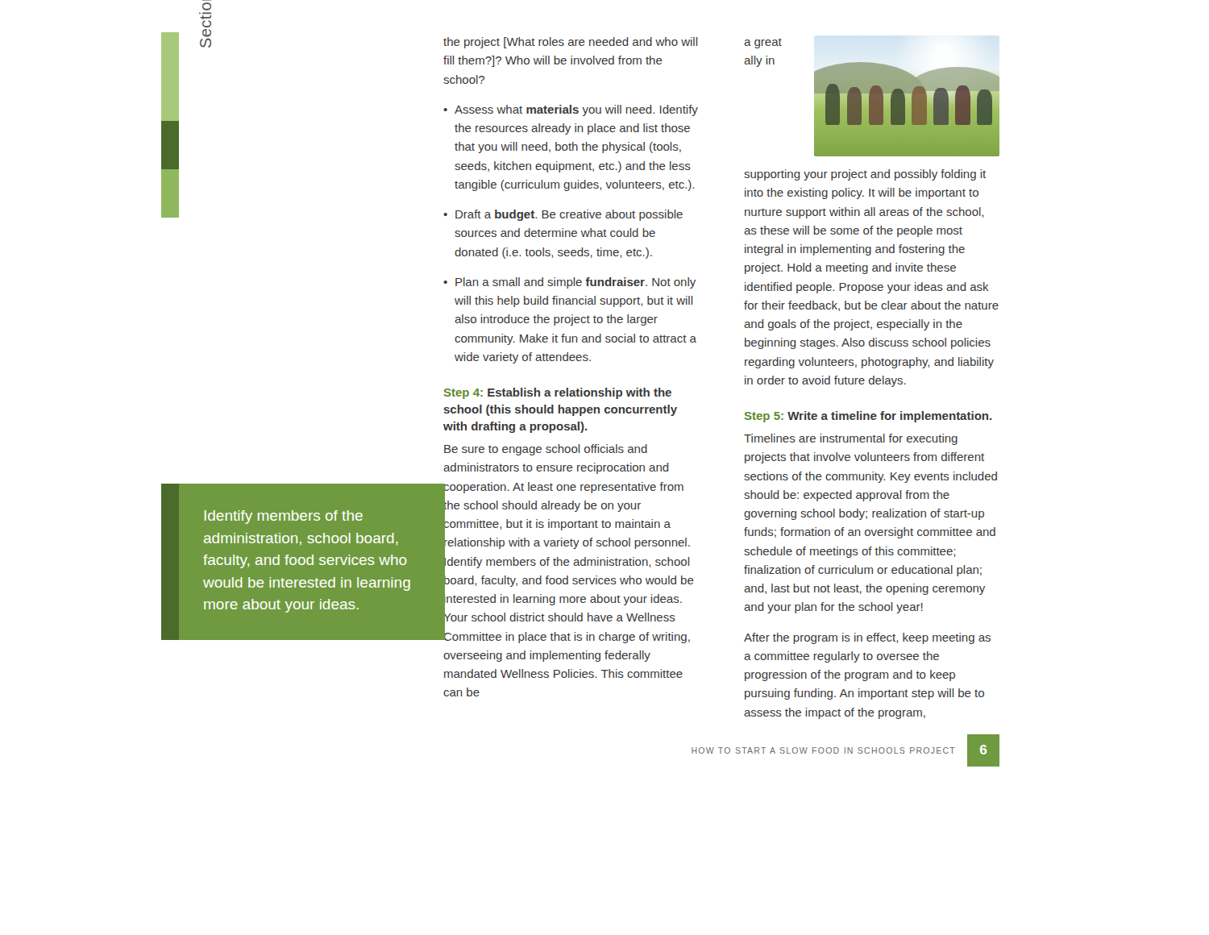Section One: Getting Started
Identify members of the administration, school board, faculty, and food services who would be interested in learning more about your ideas.
the project [What roles are needed and who will fill them?]? Who will be involved from the school?
Assess what materials you will need. Identify the resources already in place and list those that you will need, both the physical (tools, seeds, kitchen equipment, etc.) and the less tangible (curriculum guides, volunteers, etc.).
Draft a budget. Be creative about possible sources and determine what could be donated (i.e. tools, seeds, time, etc.).
Plan a small and simple fundraiser. Not only will this help build financial support, but it will also introduce the project to the larger community. Make it fun and social to attract a wide variety of attendees.
Step 4: Establish a relationship with the school (this should happen concurrently with drafting a proposal).
Be sure to engage school officials and administrators to ensure reciprocation and cooperation. At least one representative from the school should already be on your committee, but it is important to maintain a relationship with a variety of school personnel. Identify members of the administration, school board, faculty, and food services who would be interested in learning more about your ideas. Your school district should have a Wellness Committee in place that is in charge of writing, overseeing and implementing federally mandated Wellness Policies. This committee can be
a great ally in supporting your project and possibly folding it into the existing policy. It will be important to nurture support within all areas of the school, as these will be some of the people most integral in implementing and fostering the project. Hold a meeting and invite these identified people. Propose your ideas and ask for their feedback, but be clear about the nature and goals of the project, especially in the beginning stages. Also discuss school policies regarding volunteers, photography, and liability in order to avoid future delays.
Step 5: Write a timeline for implementation.
Timelines are instrumental for executing projects that involve volunteers from different sections of the community. Key events included should be: expected approval from the governing school body; realization of start-up funds; formation of an oversight committee and schedule of meetings of this committee; finalization of curriculum or educational plan; and, last but not least, the opening ceremony and your plan for the school year!
After the program is in effect, keep meeting as a committee regularly to oversee the progression of the program and to keep pursuing funding. An important step will be to assess the impact of the program,
How to Start a Slow Food in Schools Project
6